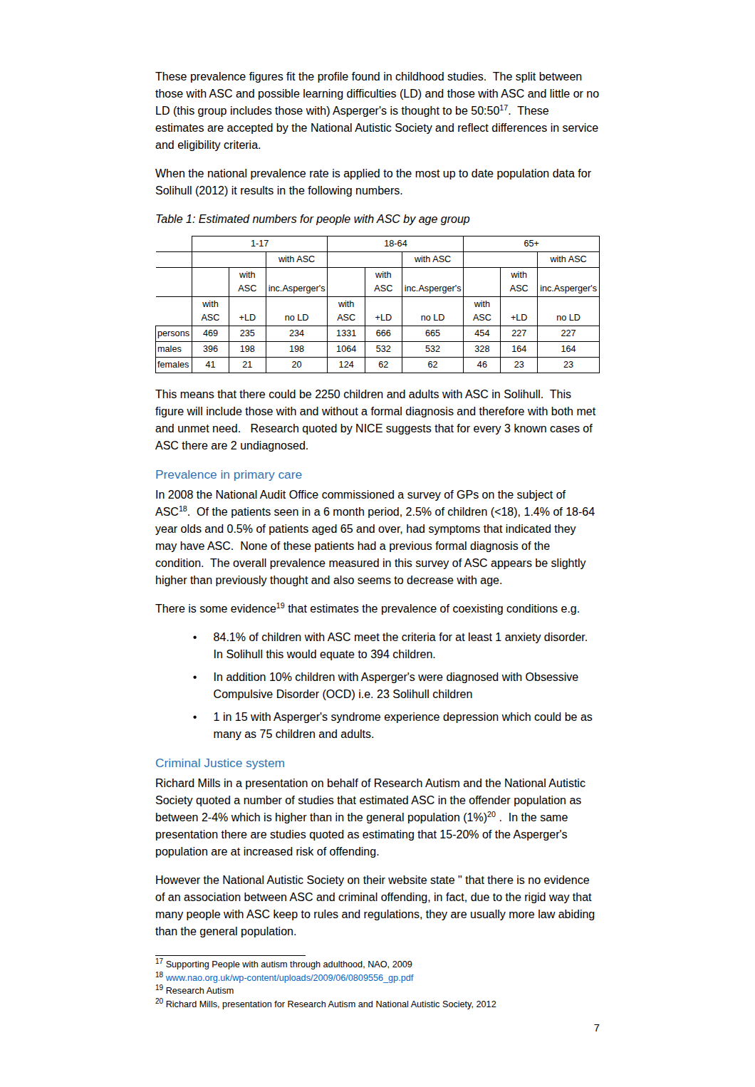These prevalence figures fit the profile found in childhood studies. The split between those with ASC and possible learning difficulties (LD) and those with ASC and little or no LD (this group includes those with) Asperger's is thought to be 50:5017. These estimates are accepted by the National Autistic Society and reflect differences in service and eligibility criteria.
When the national prevalence rate is applied to the most up to date population data for Solihull (2012) it results in the following numbers.
Table 1: Estimated numbers for people with ASC by age group
| | 1-17 | 18-64 | 65+ |
| | | | with ASC | | | with ASC | | | with ASC |
| | | with ASC | inc.Asperger's | | with ASC | inc.Asperger's | | with ASC | inc.Asperger's |
| | with ASC | +LD | no LD | with ASC | +LD | no LD | with ASC | +LD | no LD |
| persons | 469 | 235 | 234 | 1331 | 666 | 665 | 454 | 227 | 227 |
| males | 396 | 198 | 198 | 1064 | 532 | 532 | 328 | 164 | 164 |
| females | 41 | 21 | 20 | 124 | 62 | 62 | 46 | 23 | 23 |
This means that there could be 2250 children and adults with ASC in Solihull. This figure will include those with and without a formal diagnosis and therefore with both met and unmet need. Research quoted by NICE suggests that for every 3 known cases of ASC there are 2 undiagnosed.
Prevalence in primary care
In 2008 the National Audit Office commissioned a survey of GPs on the subject of ASC18. Of the patients seen in a 6 month period, 2.5% of children (<18), 1.4% of 18-64 year olds and 0.5% of patients aged 65 and over, had symptoms that indicated they may have ASC. None of these patients had a previous formal diagnosis of the condition. The overall prevalence measured in this survey of ASC appears be slightly higher than previously thought and also seems to decrease with age.
There is some evidence19 that estimates the prevalence of coexisting conditions e.g.
84.1% of children with ASC meet the criteria for at least 1 anxiety disorder. In Solihull this would equate to 394 children.
In addition 10% children with Asperger's were diagnosed with Obsessive Compulsive Disorder (OCD) i.e. 23 Solihull children
1 in 15 with Asperger's syndrome experience depression which could be as many as 75 children and adults.
Criminal Justice system
Richard Mills in a presentation on behalf of Research Autism and the National Autistic Society quoted a number of studies that estimated ASC in the offender population as between 2-4% which is higher than in the general population (1%)20 . In the same presentation there are studies quoted as estimating that 15-20% of the Asperger's population are at increased risk of offending.
However the National Autistic Society on their website state " that there is no evidence of an association between ASC and criminal offending, in fact, due to the rigid way that many people with ASC keep to rules and regulations, they are usually more law abiding than the general population.
17 Supporting People with autism through adulthood, NAO, 2009
18 www.nao.org.uk/wp-content/uploads/2009/06/0809556_gp.pdf
19 Research Autism
20 Richard Mills, presentation for Research Autism and National Autistic Society, 2012
7